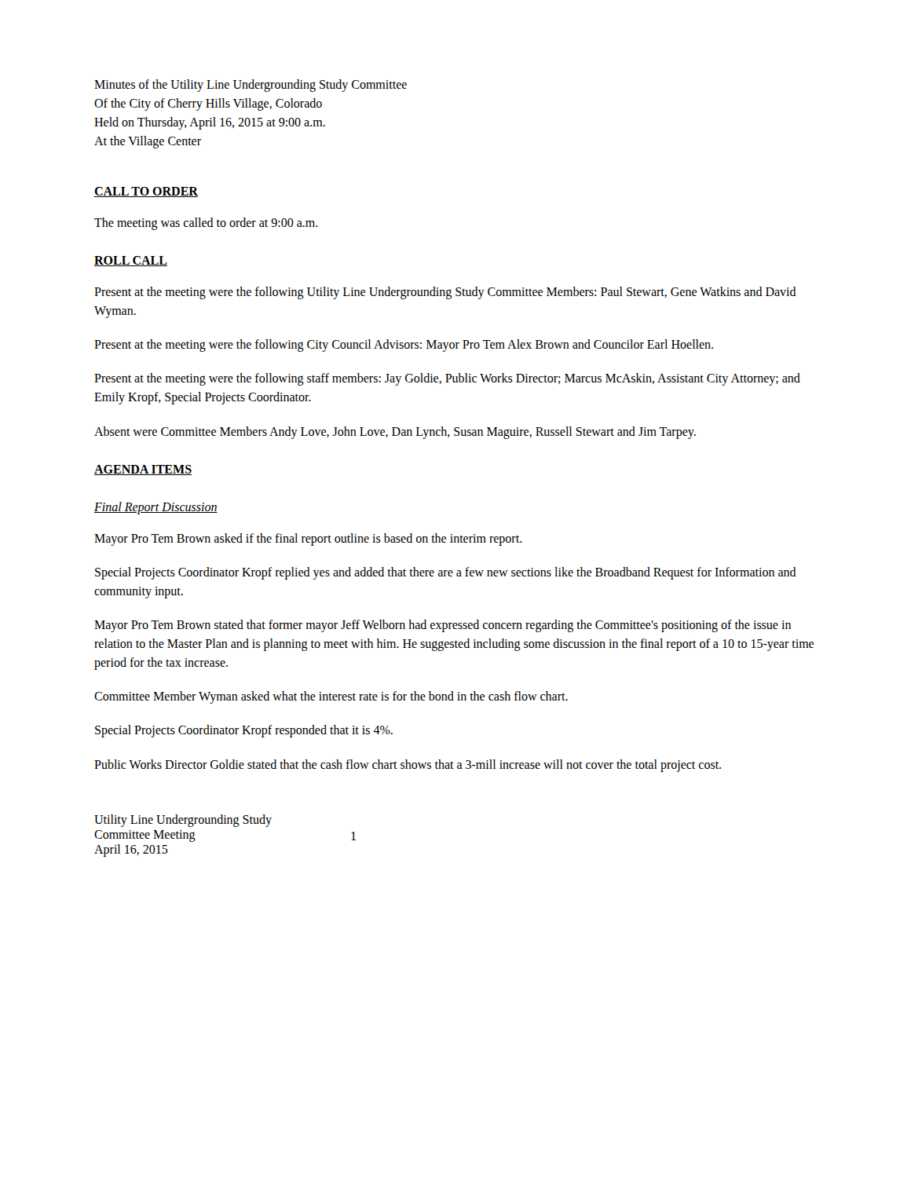Minutes of the Utility Line Undergrounding Study Committee
Of the City of Cherry Hills Village, Colorado
Held on Thursday, April 16, 2015 at 9:00 a.m.
At the Village Center
CALL TO ORDER
The meeting was called to order at 9:00 a.m.
ROLL CALL
Present at the meeting were the following Utility Line Undergrounding Study Committee Members: Paul Stewart, Gene Watkins and David Wyman.
Present at the meeting were the following City Council Advisors: Mayor Pro Tem Alex Brown and Councilor Earl Hoellen.
Present at the meeting were the following staff members: Jay Goldie, Public Works Director; Marcus McAskin, Assistant City Attorney; and Emily Kropf, Special Projects Coordinator.
Absent were Committee Members Andy Love, John Love, Dan Lynch, Susan Maguire, Russell Stewart and Jim Tarpey.
AGENDA ITEMS
Final Report Discussion
Mayor Pro Tem Brown asked if the final report outline is based on the interim report.
Special Projects Coordinator Kropf replied yes and added that there are a few new sections like the Broadband Request for Information and community input.
Mayor Pro Tem Brown stated that former mayor Jeff Welborn had expressed concern regarding the Committee's positioning of the issue in relation to the Master Plan and is planning to meet with him. He suggested including some discussion in the final report of a 10 to 15-year time period for the tax increase.
Committee Member Wyman asked what the interest rate is for the bond in the cash flow chart.
Special Projects Coordinator Kropf responded that it is 4%.
Public Works Director Goldie stated that the cash flow chart shows that a 3-mill increase will not cover the total project cost.
Utility Line Undergrounding Study
Committee Meeting
April 16, 2015
1